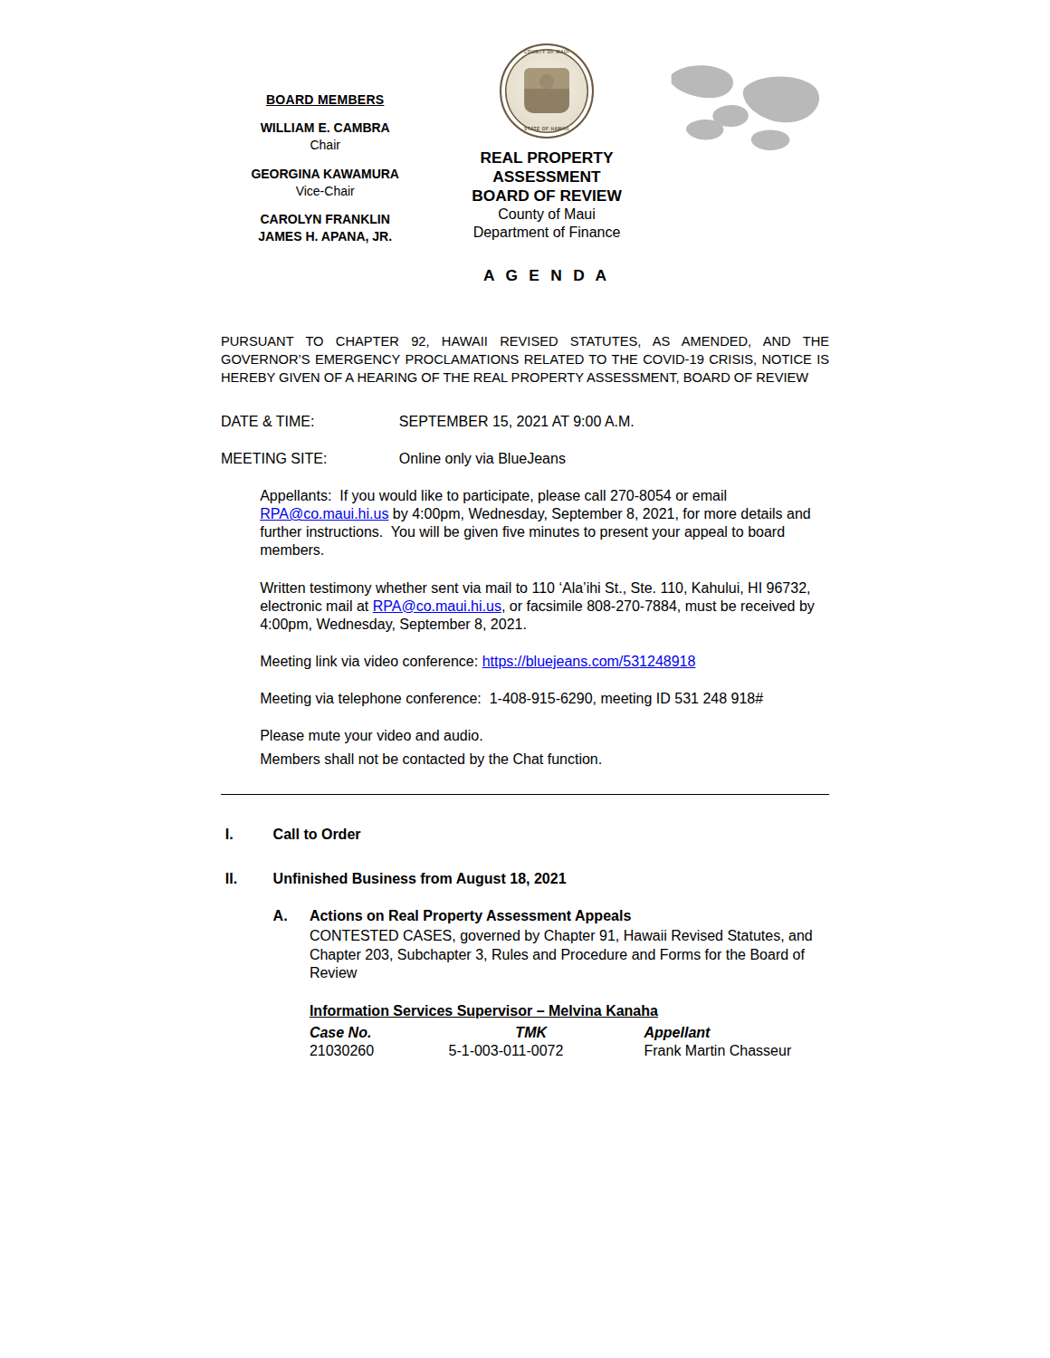BOARD MEMBERS
WILLIAM E. CAMBRA
Chair
GEORGINA KAWAMURA
Vice-Chair
CAROLYN FRANKLIN
JAMES H. APANA, JR.
County of Maui
State of Hawaii
REAL PROPERTY ASSESSMENT
BOARD OF REVIEW
County of Maui
Department of Finance
A G E N D A
Pursuant to Chapter 92, Hawaii Revised Statutes, as amended, and the Governor’s Emergency Proclamations related to the COVID-19 crisis, notice is hereby given of a hearing of the Real Property Assessment, Board of Review
DATE & TIME:
SEPTEMBER 15, 2021 AT 9:00 A.M.
MEETING SITE:
Online only via BlueJeans
Appellants: If you would like to participate, please call 270-8054 or email RPA@co.maui.hi.us by 4:00pm, Wednesday, September 8, 2021, for more details and further instructions. You will be given five minutes to present your appeal to board members.
Written testimony whether sent via mail to 110 ‘Ala’ihi St., Ste. 110, Kahului, HI 96732, electronic mail at RPA@co.maui.hi.us, or facsimile 808-270-7884, must be received by 4:00pm, Wednesday, September 8, 2021.
Meeting link via video conference: https://bluejeans.com/531248918
Meeting via telephone conference: 1-408-915-6290, meeting ID 531 248 918#
Please mute your video and audio.
Members shall not be contacted by the Chat function.
I.
Call to Order
II.
Unfinished Business from August 18, 2021
A.
Actions on Real Property Assessment Appeals
CONTESTED CASES, governed by Chapter 91, Hawaii Revised Statutes, and Chapter 203, Subchapter 3, Rules and Procedure and Forms for the Board of Review
Information Services Supervisor – Melvina Kanaha
| Case No. | TMK | Appellant |
| --- | --- | --- |
| 21030260 | 5-1-003-011-0072 | Frank Martin Chasseur |